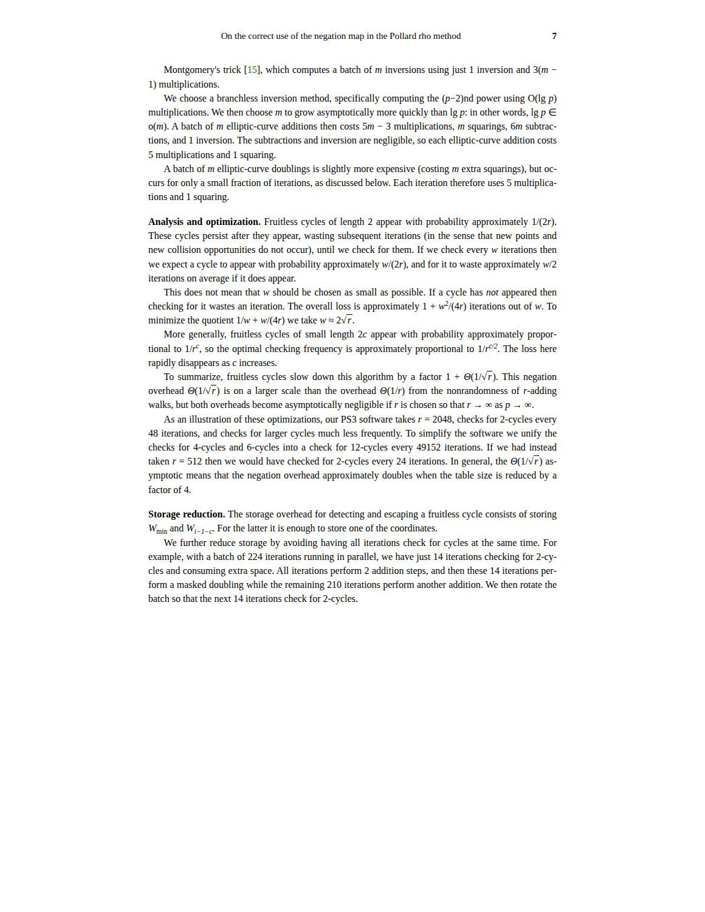On the correct use of the negation map in the Pollard rho method 7
Montgomery's trick [15], which computes a batch of m inversions using just 1 inversion and 3(m − 1) multiplications.
We choose a branchless inversion method, specifically computing the (p−2)nd power using O(lg p) multiplications. We then choose m to grow asymptotically more quickly than lg p: in other words, lg p ∈ o(m). A batch of m elliptic-curve additions then costs 5m − 3 multiplications, m squarings, 6m subtractions, and 1 inversion. The subtractions and inversion are negligible, so each elliptic-curve addition costs 5 multiplications and 1 squaring.
A batch of m elliptic-curve doublings is slightly more expensive (costing m extra squarings), but occurs for only a small fraction of iterations, as discussed below. Each iteration therefore uses 5 multiplications and 1 squaring.
Analysis and optimization. Fruitless cycles of length 2 appear with probability approximately 1/(2r). These cycles persist after they appear, wasting subsequent iterations (in the sense that new points and new collision opportunities do not occur), until we check for them. If we check every w iterations then we expect a cycle to appear with probability approximately w/(2r), and for it to waste approximately w/2 iterations on average if it does appear.
This does not mean that w should be chosen as small as possible. If a cycle has not appeared then checking for it wastes an iteration. The overall loss is approximately 1 + w2/(4r) iterations out of w. To minimize the quotient 1/w + w/(4r) we take w ≈ 2√r.
More generally, fruitless cycles of small length 2c appear with probability approximately proportional to 1/rc, so the optimal checking frequency is approximately proportional to 1/rc/2. The loss here rapidly disappears as c increases.
To summarize, fruitless cycles slow down this algorithm by a factor 1 + Θ(1/√r). This negation overhead Θ(1/√r) is on a larger scale than the overhead Θ(1/r) from the nonrandomness of r-adding walks, but both overheads become asymptotically negligible if r is chosen so that r → ∞ as p → ∞.
As an illustration of these optimizations, our PS3 software takes r = 2048, checks for 2-cycles every 48 iterations, and checks for larger cycles much less frequently. To simplify the software we unify the checks for 4-cycles and 6-cycles into a check for 12-cycles every 49152 iterations. If we had instead taken r = 512 then we would have checked for 2-cycles every 24 iterations. In general, the Θ(1/√r) asymptotic means that the negation overhead approximately doubles when the table size is reduced by a factor of 4.
Storage reduction. The storage overhead for detecting and escaping a fruitless cycle consists of storing Wmin and Wi−1−c. For the latter it is enough to store one of the coordinates.
We further reduce storage by avoiding having all iterations check for cycles at the same time. For example, with a batch of 224 iterations running in parallel, we have just 14 iterations checking for 2-cycles and consuming extra space. All iterations perform 2 addition steps, and then these 14 iterations perform a masked doubling while the remaining 210 iterations perform another addition. We then rotate the batch so that the next 14 iterations check for 2-cycles.